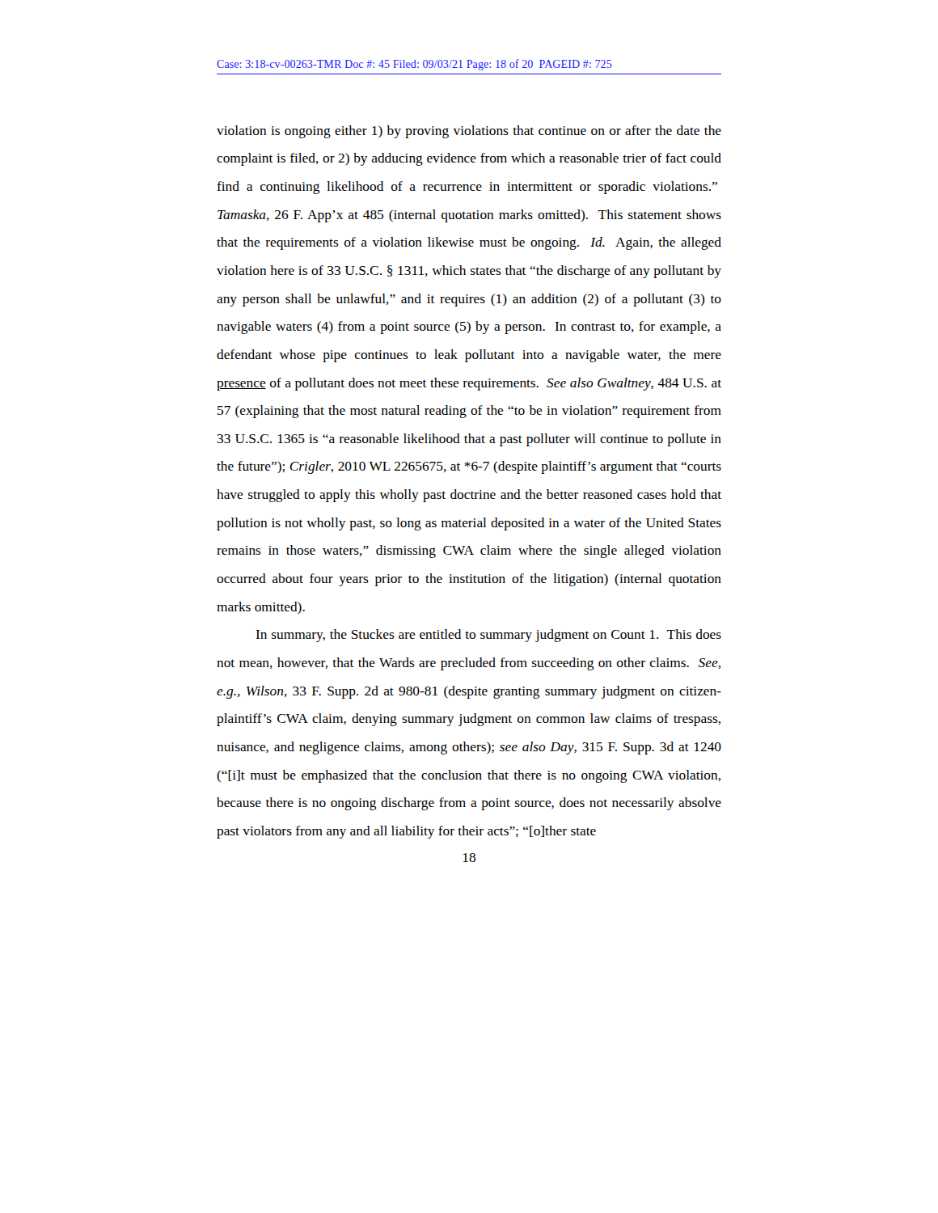Case: 3:18-cv-00263-TMR Doc #: 45 Filed: 09/03/21 Page: 18 of 20 PAGEID #: 725
violation is ongoing either 1) by proving violations that continue on or after the date the complaint is filed, or 2) by adducing evidence from which a reasonable trier of fact could find a continuing likelihood of a recurrence in intermittent or sporadic violations.” Tamaska, 26 F. App’x at 485 (internal quotation marks omitted). This statement shows that the requirements of a violation likewise must be ongoing. Id. Again, the alleged violation here is of 33 U.S.C. § 1311, which states that “the discharge of any pollutant by any person shall be unlawful,” and it requires (1) an addition (2) of a pollutant (3) to navigable waters (4) from a point source (5) by a person. In contrast to, for example, a defendant whose pipe continues to leak pollutant into a navigable water, the mere presence of a pollutant does not meet these requirements. See also Gwaltney, 484 U.S. at 57 (explaining that the most natural reading of the “to be in violation” requirement from 33 U.S.C. 1365 is “a reasonable likelihood that a past polluter will continue to pollute in the future”); Crigler, 2010 WL 2265675, at *6-7 (despite plaintiff’s argument that “courts have struggled to apply this wholly past doctrine and the better reasoned cases hold that pollution is not wholly past, so long as material deposited in a water of the United States remains in those waters,” dismissing CWA claim where the single alleged violation occurred about four years prior to the institution of the litigation) (internal quotation marks omitted).
In summary, the Stuckes are entitled to summary judgment on Count 1. This does not mean, however, that the Wards are precluded from succeeding on other claims. See, e.g., Wilson, 33 F. Supp. 2d at 980-81 (despite granting summary judgment on citizen-plaintiff’s CWA claim, denying summary judgment on common law claims of trespass, nuisance, and negligence claims, among others); see also Day, 315 F. Supp. 3d at 1240 (“[i]t must be emphasized that the conclusion that there is no ongoing CWA violation, because there is no ongoing discharge from a point source, does not necessarily absolve past violators from any and all liability for their acts”; “[o]ther state
18